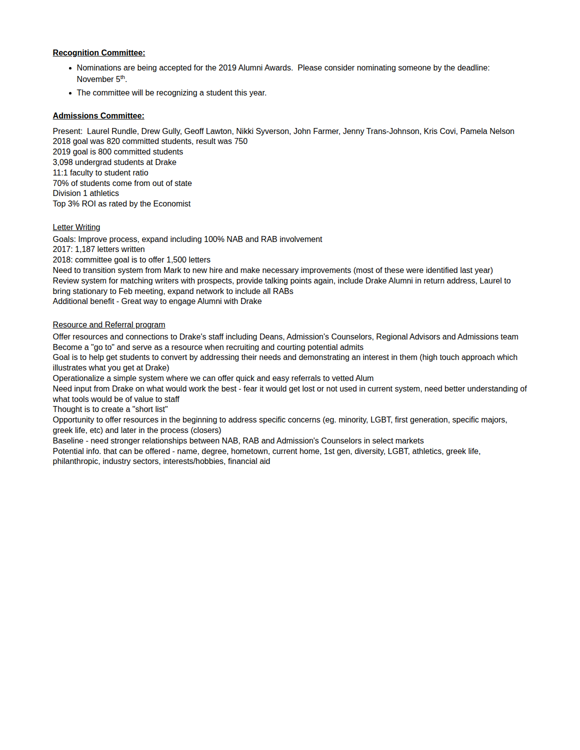Recognition Committee:
Nominations are being accepted for the 2019 Alumni Awards. Please consider nominating someone by the deadline: November 5th.
The committee will be recognizing a student this year.
Admissions Committee:
Present: Laurel Rundle, Drew Gully, Geoff Lawton, Nikki Syverson, John Farmer, Jenny Trans-Johnson, Kris Covi, Pamela Nelson
2018 goal was 820 committed students, result was 750
2019 goal is 800 committed students
3,098 undergrad students at Drake
11:1 faculty to student ratio
70% of students come from out of state
Division 1 athletics
Top 3% ROI as rated by the Economist
Letter Writing
Goals: Improve process, expand including 100% NAB and RAB involvement
2017: 1,187 letters written
2018: committee goal is to offer 1,500 letters
Need to transition system from Mark to new hire and make necessary improvements (most of these were identified last year)
Review system for matching writers with prospects, provide talking points again, include Drake Alumni in return address, Laurel to bring stationary to Feb meeting, expand network to include all RABs
Additional benefit - Great way to engage Alumni with Drake
Resource and Referral program
Offer resources and connections to Drake's staff including Deans, Admission's Counselors, Regional Advisors and Admissions team
Become a "go to" and serve as a resource when recruiting and courting potential admits
Goal is to help get students to convert by addressing their needs and demonstrating an interest in them (high touch approach which illustrates what you get at Drake)
Operationalize a simple system where we can offer quick and easy referrals to vetted Alum
Need input from Drake on what would work the best - fear it would get lost or not used in current system, need better understanding of what tools would be of value to staff
Thought is to create a "short list"
Opportunity to offer resources in the beginning to address specific concerns (eg. minority, LGBT, first generation, specific majors, greek life, etc) and later in the process (closers)
Baseline - need stronger relationships between NAB, RAB and Admission's Counselors in select markets
Potential info. that can be offered - name, degree, hometown, current home, 1st gen, diversity, LGBT, athletics, greek life, philanthropic, industry sectors, interests/hobbies, financial aid